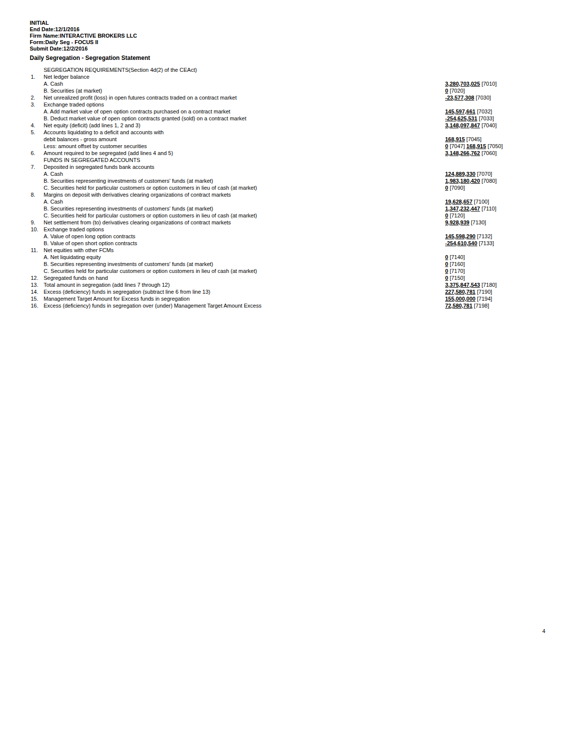INITIAL
End Date:12/1/2016
Firm Name:INTERACTIVE BROKERS LLC
Form:Daily Seg - FOCUS II
Submit Date:12/2/2016
Daily Segregation - Segregation Statement
| | SEGREGATION REQUIREMENTS(Section 4d(2) of the CEAct) | |
| 1. | Net ledger balance | |
| | A. Cash | 3,280,703,025 [7010] |
| | B. Securities (at market) | 0 [7020] |
| 2. | Net unrealized profit (loss) in open futures contracts traded on a contract market | -23,577,308 [7030] |
| 3. | Exchange traded options | |
| | A. Add market value of open option contracts purchased on a contract market | 145,597,661 [7032] |
| | B. Deduct market value of open option contracts granted (sold) on a contract market | -254,625,531 [7033] |
| 4. | Net equity (deficit) (add lines 1, 2 and 3) | 3,148,097,847 [7040] |
| 5. | Accounts liquidating to a deficit and accounts with | |
| | debit balances - gross amount | 168,915 [7045] |
| | Less: amount offset by customer securities | 0 [7047] 168,915 [7050] |
| 6. | Amount required to be segregated (add lines 4 and 5) | 3,148,266,762 [7060] |
| | FUNDS IN SEGREGATED ACCOUNTS | |
| 7. | Deposited in segregated funds bank accounts | |
| | A. Cash | 124,889,330 [7070] |
| | B. Securities representing investments of customers' funds (at market) | 1,983,180,420 [7080] |
| | C. Securities held for particular customers or option customers in lieu of cash (at market) | 0 [7090] |
| 8. | Margins on deposit with derivatives clearing organizations of contract markets | |
| | A. Cash | 19,628,657 [7100] |
| | B. Securities representing investments of customers' funds (at market) | 1,347,232,447 [7110] |
| | C. Securities held for particular customers or option customers in lieu of cash (at market) | 0 [7120] |
| 9. | Net settlement from (to) derivatives clearing organizations of contract markets | 9,928,939 [7130] |
| 10. | Exchange traded options | |
| | A. Value of open long option contracts | 145,598,290 [7132] |
| | B. Value of open short option contracts | -254,610,540 [7133] |
| 11. | Net equities with other FCMs | |
| | A. Net liquidating equity | 0 [7140] |
| | B. Securities representing investments of customers' funds (at market) | 0 [7160] |
| | C. Securities held for particular customers or option customers in lieu of cash (at market) | 0 [7170] |
| 12. | Segregated funds on hand | 0 [7150] |
| 13. | Total amount in segregation (add lines 7 through 12) | 3,375,847,543 [7180] |
| 14. | Excess (deficiency) funds in segregation (subtract line 6 from line 13) | 227,580,781 [7190] |
| 15. | Management Target Amount for Excess funds in segregation | 155,000,000 [7194] |
| 16. | Excess (deficiency) funds in segregation over (under) Management Target Amount Excess | 72,580,781 [7198] |
4